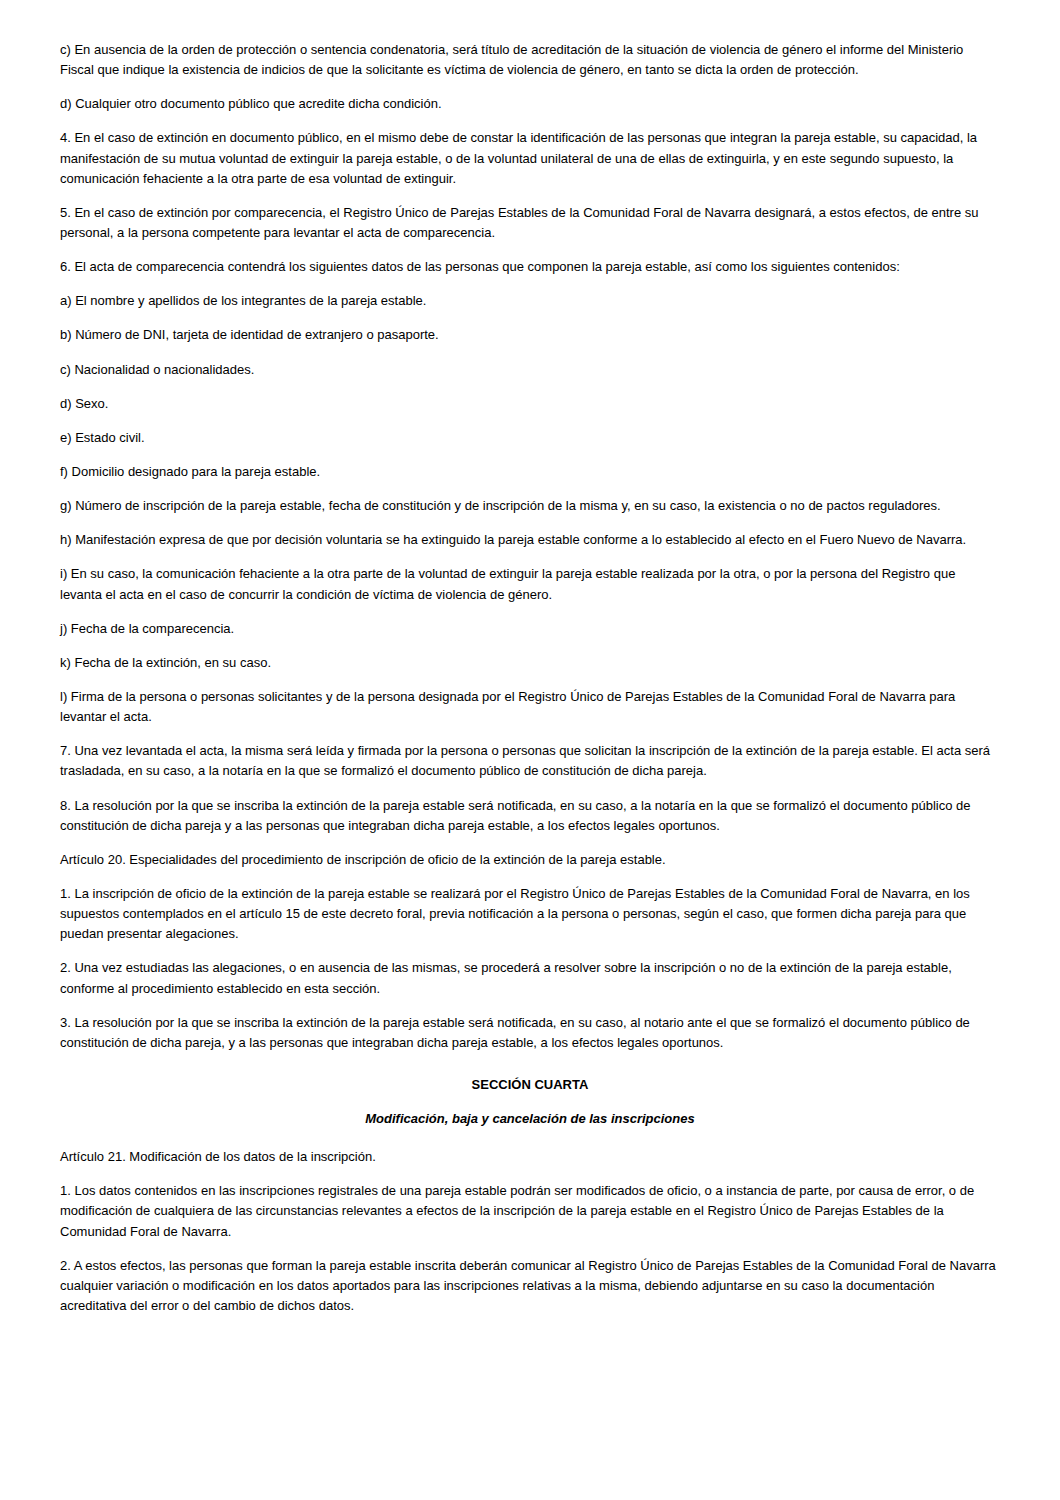c) En ausencia de la orden de protección o sentencia condenatoria, será título de acreditación de la situación de violencia de género el informe del Ministerio Fiscal que indique la existencia de indicios de que la solicitante es víctima de violencia de género, en tanto se dicta la orden de protección.
d) Cualquier otro documento público que acredite dicha condición.
4. En el caso de extinción en documento público, en el mismo debe de constar la identificación de las personas que integran la pareja estable, su capacidad, la manifestación de su mutua voluntad de extinguir la pareja estable, o de la voluntad unilateral de una de ellas de extinguirla, y en este segundo supuesto, la comunicación fehaciente a la otra parte de esa voluntad de extinguir.
5. En el caso de extinción por comparecencia, el Registro Único de Parejas Estables de la Comunidad Foral de Navarra designará, a estos efectos, de entre su personal, a la persona competente para levantar el acta de comparecencia.
6. El acta de comparecencia contendrá los siguientes datos de las personas que componen la pareja estable, así como los siguientes contenidos:
a) El nombre y apellidos de los integrantes de la pareja estable.
b) Número de DNI, tarjeta de identidad de extranjero o pasaporte.
c) Nacionalidad o nacionalidades.
d) Sexo.
e) Estado civil.
f) Domicilio designado para la pareja estable.
g) Número de inscripción de la pareja estable, fecha de constitución y de inscripción de la misma y, en su caso, la existencia o no de pactos reguladores.
h) Manifestación expresa de que por decisión voluntaria se ha extinguido la pareja estable conforme a lo establecido al efecto en el Fuero Nuevo de Navarra.
i) En su caso, la comunicación fehaciente a la otra parte de la voluntad de extinguir la pareja estable realizada por la otra, o por la persona del Registro que levanta el acta en el caso de concurrir la condición de víctima de violencia de género.
j) Fecha de la comparecencia.
k) Fecha de la extinción, en su caso.
l) Firma de la persona o personas solicitantes y de la persona designada por el Registro Único de Parejas Estables de la Comunidad Foral de Navarra para levantar el acta.
7. Una vez levantada el acta, la misma será leída y firmada por la persona o personas que solicitan la inscripción de la extinción de la pareja estable. El acta será trasladada, en su caso, a la notaría en la que se formalizó el documento público de constitución de dicha pareja.
8. La resolución por la que se inscriba la extinción de la pareja estable será notificada, en su caso, a la notaría en la que se formalizó el documento público de constitución de dicha pareja y a las personas que integraban dicha pareja estable, a los efectos legales oportunos.
Artículo 20. Especialidades del procedimiento de inscripción de oficio de la extinción de la pareja estable.
1. La inscripción de oficio de la extinción de la pareja estable se realizará por el Registro Único de Parejas Estables de la Comunidad Foral de Navarra, en los supuestos contemplados en el artículo 15 de este decreto foral, previa notificación a la persona o personas, según el caso, que formen dicha pareja para que puedan presentar alegaciones.
2. Una vez estudiadas las alegaciones, o en ausencia de las mismas, se procederá a resolver sobre la inscripción o no de la extinción de la pareja estable, conforme al procedimiento establecido en esta sección.
3. La resolución por la que se inscriba la extinción de la pareja estable será notificada, en su caso, al notario ante el que se formalizó el documento público de constitución de dicha pareja, y a las personas que integraban dicha pareja estable, a los efectos legales oportunos.
SECCIÓN CUARTA
Modificación, baja y cancelación de las inscripciones
Artículo 21. Modificación de los datos de la inscripción.
1. Los datos contenidos en las inscripciones registrales de una pareja estable podrán ser modificados de oficio, o a instancia de parte, por causa de error, o de modificación de cualquiera de las circunstancias relevantes a efectos de la inscripción de la pareja estable en el Registro Único de Parejas Estables de la Comunidad Foral de Navarra.
2. A estos efectos, las personas que forman la pareja estable inscrita deberán comunicar al Registro Único de Parejas Estables de la Comunidad Foral de Navarra cualquier variación o modificación en los datos aportados para las inscripciones relativas a la misma, debiendo adjuntarse en su caso la documentación acreditativa del error o del cambio de dichos datos.